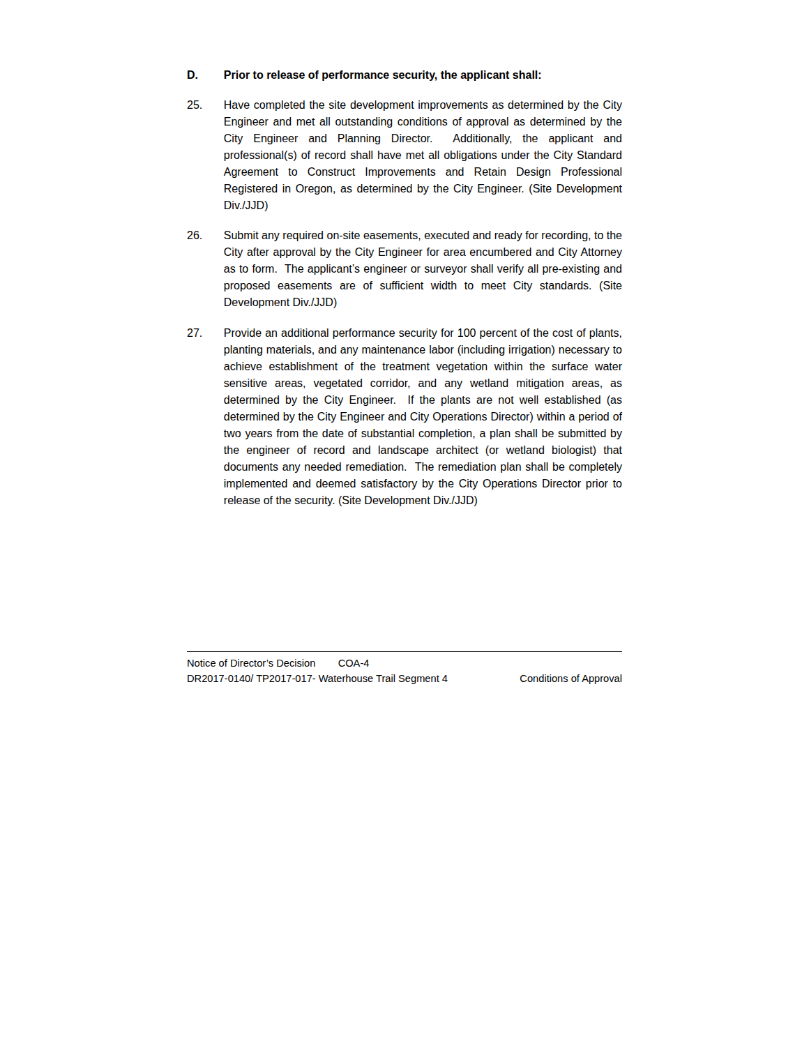D. Prior to release of performance security, the applicant shall:
Have completed the site development improvements as determined by the City Engineer and met all outstanding conditions of approval as determined by the City Engineer and Planning Director. Additionally, the applicant and professional(s) of record shall have met all obligations under the City Standard Agreement to Construct Improvements and Retain Design Professional Registered in Oregon, as determined by the City Engineer. (Site Development Div./JJD)
Submit any required on-site easements, executed and ready for recording, to the City after approval by the City Engineer for area encumbered and City Attorney as to form. The applicant’s engineer or surveyor shall verify all pre-existing and proposed easements are of sufficient width to meet City standards. (Site Development Div./JJD)
Provide an additional performance security for 100 percent of the cost of plants, planting materials, and any maintenance labor (including irrigation) necessary to achieve establishment of the treatment vegetation within the surface water sensitive areas, vegetated corridor, and any wetland mitigation areas, as determined by the City Engineer. If the plants are not well established (as determined by the City Engineer and City Operations Director) within a period of two years from the date of substantial completion, a plan shall be submitted by the engineer of record and landscape architect (or wetland biologist) that documents any needed remediation. The remediation plan shall be completely implemented and deemed satisfactory by the City Operations Director prior to release of the security. (Site Development Div./JJD)
Notice of Director’s Decision COA-4
DR2017-0140/ TP2017-017- Waterhouse Trail Segment 4 Conditions of Approval